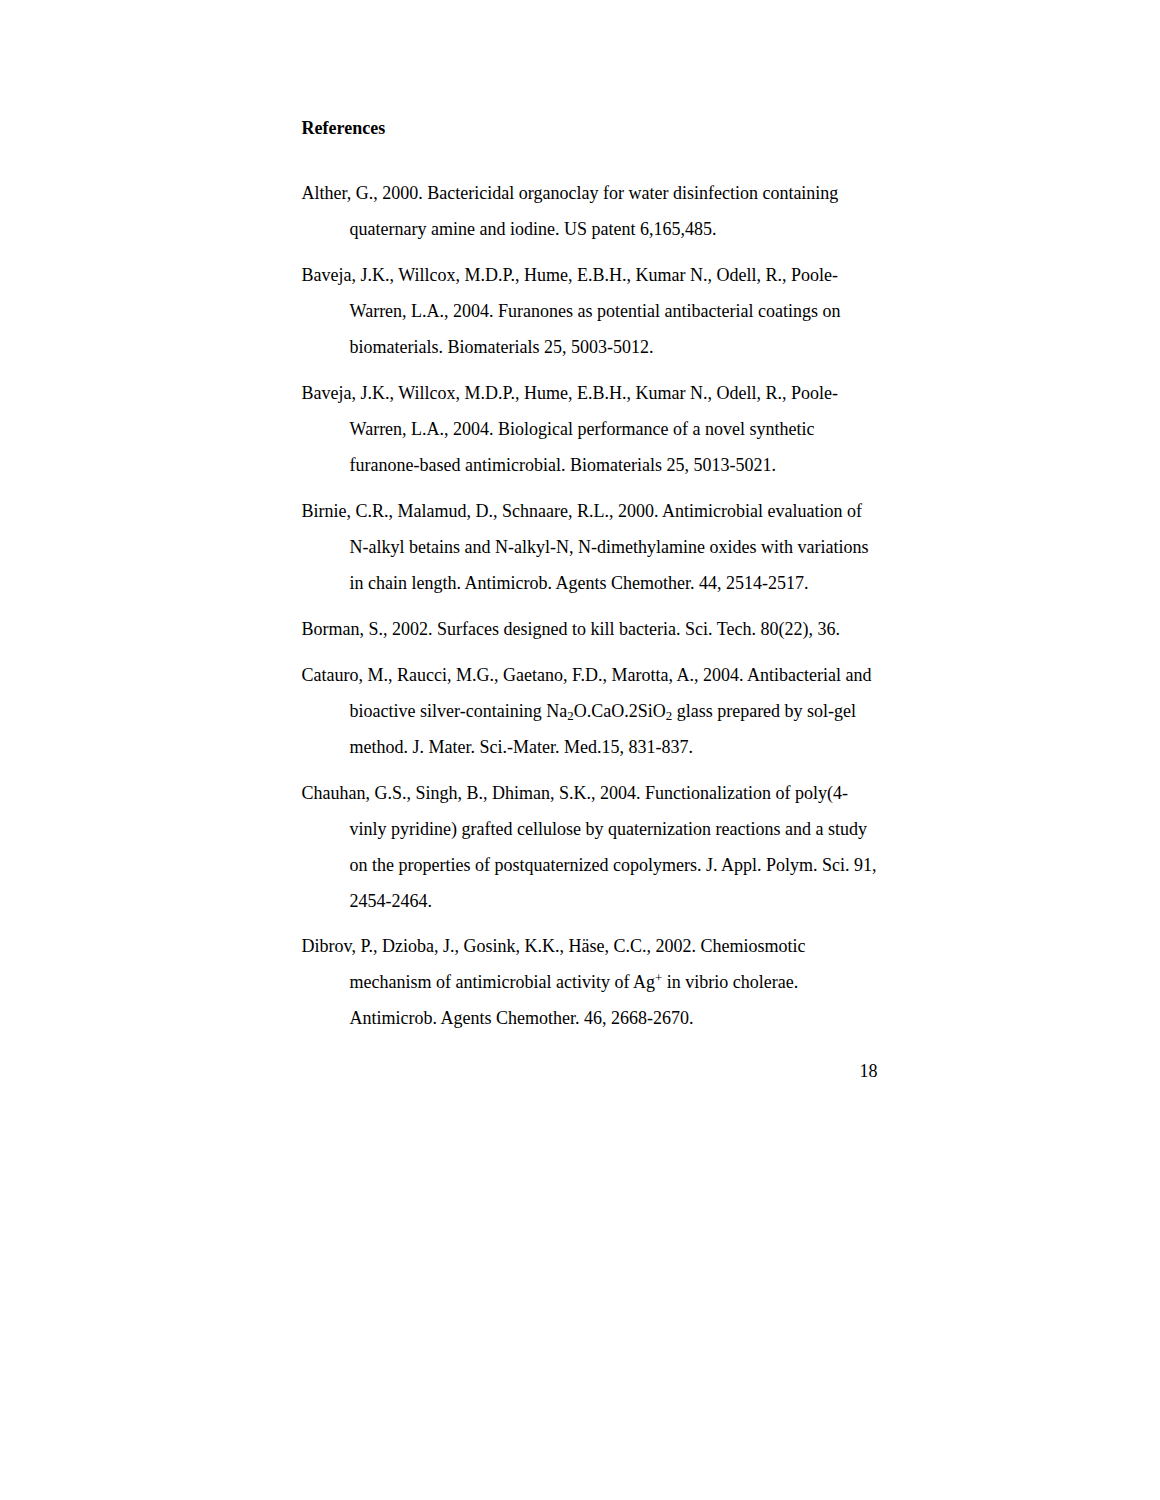References
Alther, G., 2000. Bactericidal organoclay for water disinfection containing quaternary amine and iodine. US patent 6,165,485.
Baveja, J.K., Willcox, M.D.P., Hume, E.B.H., Kumar N., Odell, R., Poole-Warren, L.A., 2004. Furanones as potential antibacterial coatings on biomaterials. Biomaterials 25, 5003-5012.
Baveja, J.K., Willcox, M.D.P., Hume, E.B.H., Kumar N., Odell, R., Poole-Warren, L.A., 2004. Biological performance of a novel synthetic furanone-based antimicrobial. Biomaterials 25, 5013-5021.
Birnie, C.R., Malamud, D., Schnaare, R.L., 2000. Antimicrobial evaluation of N-alkyl betains and N-alkyl-N, N-dimethylamine oxides with variations in chain length. Antimicrob. Agents Chemother. 44, 2514-2517.
Borman, S., 2002. Surfaces designed to kill bacteria. Sci. Tech. 80(22), 36.
Catauro, M., Raucci, M.G., Gaetano, F.D., Marotta, A., 2004. Antibacterial and bioactive silver-containing Na2O.CaO.2SiO2 glass prepared by sol-gel method. J. Mater. Sci.-Mater. Med.15, 831-837.
Chauhan, G.S., Singh, B., Dhiman, S.K., 2004. Functionalization of poly(4-vinly pyridine) grafted cellulose by quaternization reactions and a study on the properties of postquaternized copolymers. J. Appl. Polym. Sci. 91, 2454-2464.
Dibrov, P., Dzioba, J., Gosink, K.K., Häse, C.C., 2002. Chemiosmotic mechanism of antimicrobial activity of Ag+ in vibrio cholerae. Antimicrob. Agents Chemother. 46, 2668-2670.
18